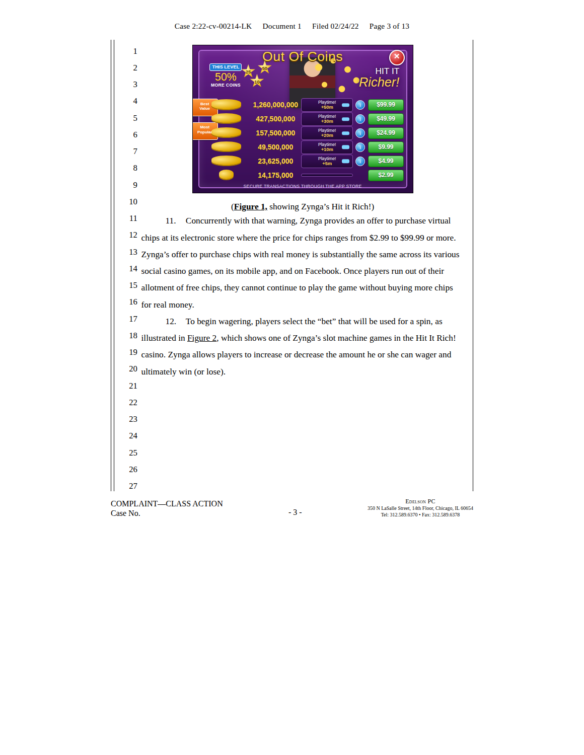Case 2:22-cv-00214-LK Document 1 Filed 02/24/22 Page 3 of 13
1
2
3
4
5
6
7
8
9
10
11
12
13
14
15
16
17
18
19
20
21
22
23
24
25
26
27
Out Of Coins
✕
HIT ITRicher!
THIS LEVEL
50%
MORE COINS
25 50 10
Best
Value
Most
Popular
1,260,000,000
Playtime!+50m
i
$99.99
427,500,000
Playtime!+30m
i
$49.99
157,500,000
Playtime!+20m
i
$24.99
49,500,000
Playtime!+10m
i
$9.99
23,625,000
Playtime!+5m
i
$4.99
14,175,000
i
$2.99
SECURE TRANSACTIONS THROUGH THE APP STORE
(Figure 1, showing Zynga’s Hit it Rich!)
11. Concurrently with that warning, Zynga provides an offer to purchase virtual chips at its electronic store where the price for chips ranges from $2.99 to $99.99 or more. Zynga’s offer to purchase chips with real money is substantially the same across its various social casino games, on its mobile app, and on Facebook. Once players run out of their allotment of free chips, they cannot continue to play the game without buying more chips for real money.
12. To begin wagering, players select the “bet” that will be used for a spin, as illustrated in Figure 2, which shows one of Zynga’s slot machine games in the Hit It Rich! casino. Zynga allows players to increase or decrease the amount he or she can wager and ultimately win (or lose).
COMPLAINT—CLASS ACTION
Case No.
- 3 -
Edelson PC
350 N LaSalle Street, 14th Floor, Chicago, IL 60654
Tel: 312.589.6370 • Fax: 312.589.6378